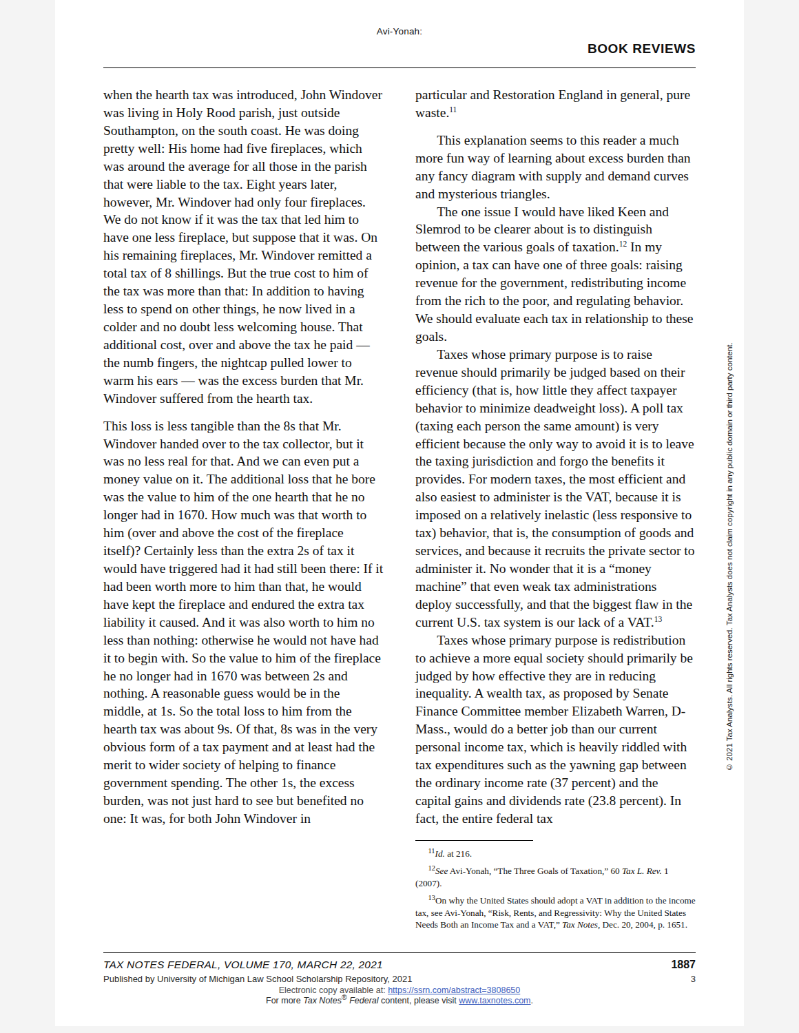© 2021 Tax Analysts. All rights reserved. Tax Analysts does not claim copyright in any public domain or third party content.
Avi-Yonah:
BOOK REVIEWS
when the hearth tax was introduced, John Windover was living in Holy Rood parish, just outside Southampton, on the south coast. He was doing pretty well: His home had five fireplaces, which was around the average for all those in the parish that were liable to the tax. Eight years later, however, Mr. Windover had only four fireplaces. We do not know if it was the tax that led him to have one less fireplace, but suppose that it was. On his remaining fireplaces, Mr. Windover remitted a total tax of 8 shillings. But the true cost to him of the tax was more than that: In addition to having less to spend on other things, he now lived in a colder and no doubt less welcoming house. That additional cost, over and above the tax he paid — the numb fingers, the nightcap pulled lower to warm his ears — was the excess burden that Mr. Windover suffered from the hearth tax.
This loss is less tangible than the 8s that Mr. Windover handed over to the tax collector, but it was no less real for that. And we can even put a money value on it. The additional loss that he bore was the value to him of the one hearth that he no longer had in 1670. How much was that worth to him (over and above the cost of the fireplace itself)? Certainly less than the extra 2s of tax it would have triggered had it had still been there: If it had been worth more to him than that, he would have kept the fireplace and endured the extra tax liability it caused. And it was also worth to him no less than nothing: otherwise he would not have had it to begin with. So the value to him of the fireplace he no longer had in 1670 was between 2s and nothing. A reasonable guess would be in the middle, at 1s. So the total loss to him from the hearth tax was about 9s. Of that, 8s was in the very obvious form of a tax payment and at least had the merit to wider society of helping to finance government spending. The other 1s, the excess burden, was not just hard to see but benefited no one: It was, for both John Windover in
particular and Restoration England in general, pure waste.11
This explanation seems to this reader a much more fun way of learning about excess burden than any fancy diagram with supply and demand curves and mysterious triangles.
The one issue I would have liked Keen and Slemrod to be clearer about is to distinguish between the various goals of taxation.12 In my opinion, a tax can have one of three goals: raising revenue for the government, redistributing income from the rich to the poor, and regulating behavior. We should evaluate each tax in relationship to these goals.
Taxes whose primary purpose is to raise revenue should primarily be judged based on their efficiency (that is, how little they affect taxpayer behavior to minimize deadweight loss). A poll tax (taxing each person the same amount) is very efficient because the only way to avoid it is to leave the taxing jurisdiction and forgo the benefits it provides. For modern taxes, the most efficient and also easiest to administer is the VAT, because it is imposed on a relatively inelastic (less responsive to tax) behavior, that is, the consumption of goods and services, and because it recruits the private sector to administer it. No wonder that it is a “money machine” that even weak tax administrations deploy successfully, and that the biggest flaw in the current U.S. tax system is our lack of a VAT.13
Taxes whose primary purpose is redistribution to achieve a more equal society should primarily be judged by how effective they are in reducing inequality. A wealth tax, as proposed by Senate Finance Committee member Elizabeth Warren, D-Mass., would do a better job than our current personal income tax, which is heavily riddled with tax expenditures such as the yawning gap between the ordinary income rate (37 percent) and the capital gains and dividends rate (23.8 percent). In fact, the entire federal tax
11Id. at 216.
12See Avi-Yonah, “The Three Goals of Taxation,” 60 Tax L. Rev. 1 (2007).
13On why the United States should adopt a VAT in addition to the income tax, see Avi-Yonah, “Risk, Rents, and Regressivity: Why the United States Needs Both an Income Tax and a VAT,” Tax Notes, Dec. 20, 2004, p. 1651.
TAX NOTES FEDERAL, VOLUME 170, MARCH 22, 2021
1887
Published by University of Michigan Law School Scholarship Repository, 2021
3
Electronic copy available at: https://ssrn.com/abstract=3808650
For more Tax Notes® Federal content, please visit www.taxnotes.com.